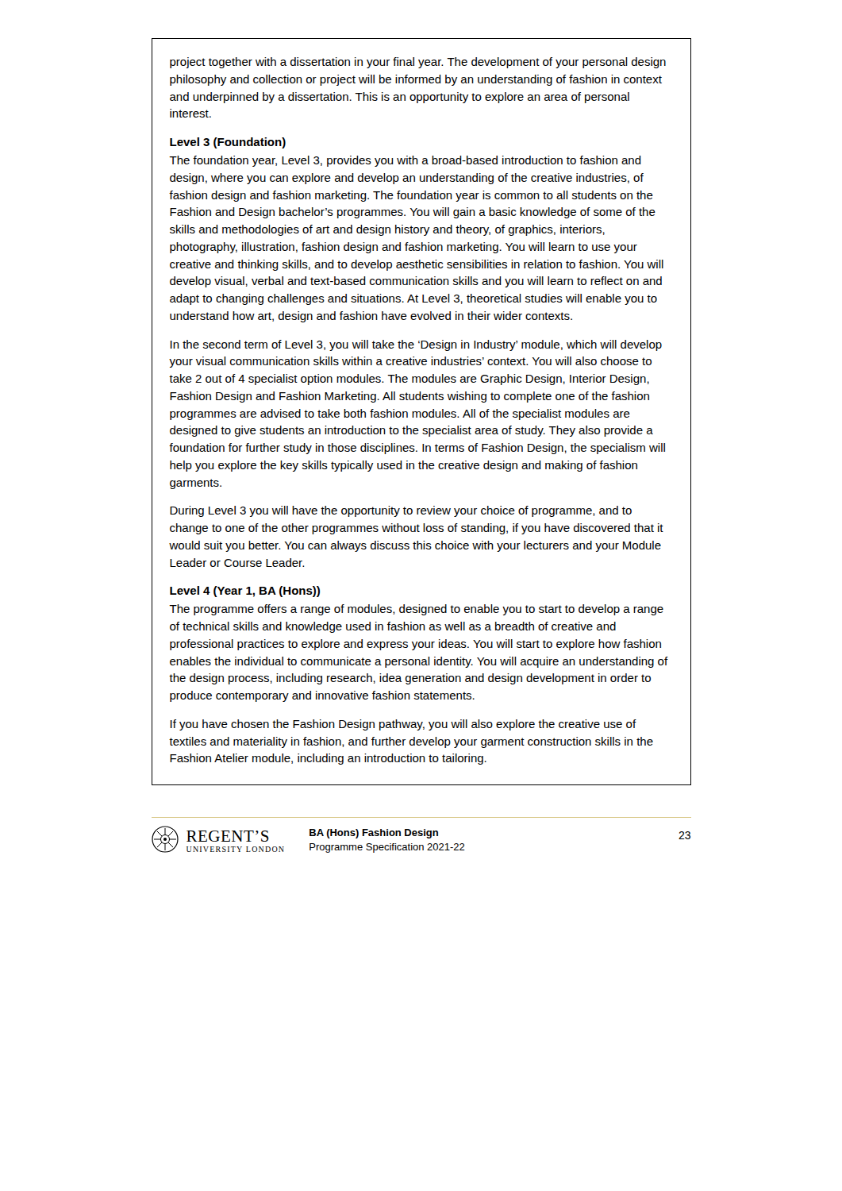project together with a dissertation in your final year. The development of your personal design philosophy and collection or project will be informed by an understanding of fashion in context and underpinned by a dissertation. This is an opportunity to explore an area of personal interest.
Level 3 (Foundation)
The foundation year, Level 3, provides you with a broad-based introduction to fashion and design, where you can explore and develop an understanding of the creative industries, of fashion design and fashion marketing. The foundation year is common to all students on the Fashion and Design bachelor’s programmes. You will gain a basic knowledge of some of the skills and methodologies of art and design history and theory, of graphics, interiors, photography, illustration, fashion design and fashion marketing. You will learn to use your creative and thinking skills, and to develop aesthetic sensibilities in relation to fashion. You will develop visual, verbal and text-based communication skills and you will learn to reflect on and adapt to changing challenges and situations. At Level 3, theoretical studies will enable you to understand how art, design and fashion have evolved in their wider contexts.
In the second term of Level 3, you will take the ‘Design in Industry’ module, which will develop your visual communication skills within a creative industries’ context. You will also choose to take 2 out of 4 specialist option modules. The modules are Graphic Design, Interior Design, Fashion Design and Fashion Marketing. All students wishing to complete one of the fashion programmes are advised to take both fashion modules. All of the specialist modules are designed to give students an introduction to the specialist area of study. They also provide a foundation for further study in those disciplines. In terms of Fashion Design, the specialism will help you explore the key skills typically used in the creative design and making of fashion garments.
During Level 3 you will have the opportunity to review your choice of programme, and to change to one of the other programmes without loss of standing, if you have discovered that it would suit you better. You can always discuss this choice with your lecturers and your Module Leader or Course Leader.
Level 4 (Year 1, BA (Hons))
The programme offers a range of modules, designed to enable you to start to develop a range of technical skills and knowledge used in fashion as well as a breadth of creative and professional practices to explore and express your ideas. You will start to explore how fashion enables the individual to communicate a personal identity. You will acquire an understanding of the design process, including research, idea generation and design development in order to produce contemporary and innovative fashion statements.
If you have chosen the Fashion Design pathway, you will also explore the creative use of textiles and materiality in fashion, and further develop your garment construction skills in the Fashion Atelier module, including an introduction to tailoring.
REGENT’S
UNIVERSITY LONDON
BA (Hons) Fashion Design
Programme Specification 2021-22
23